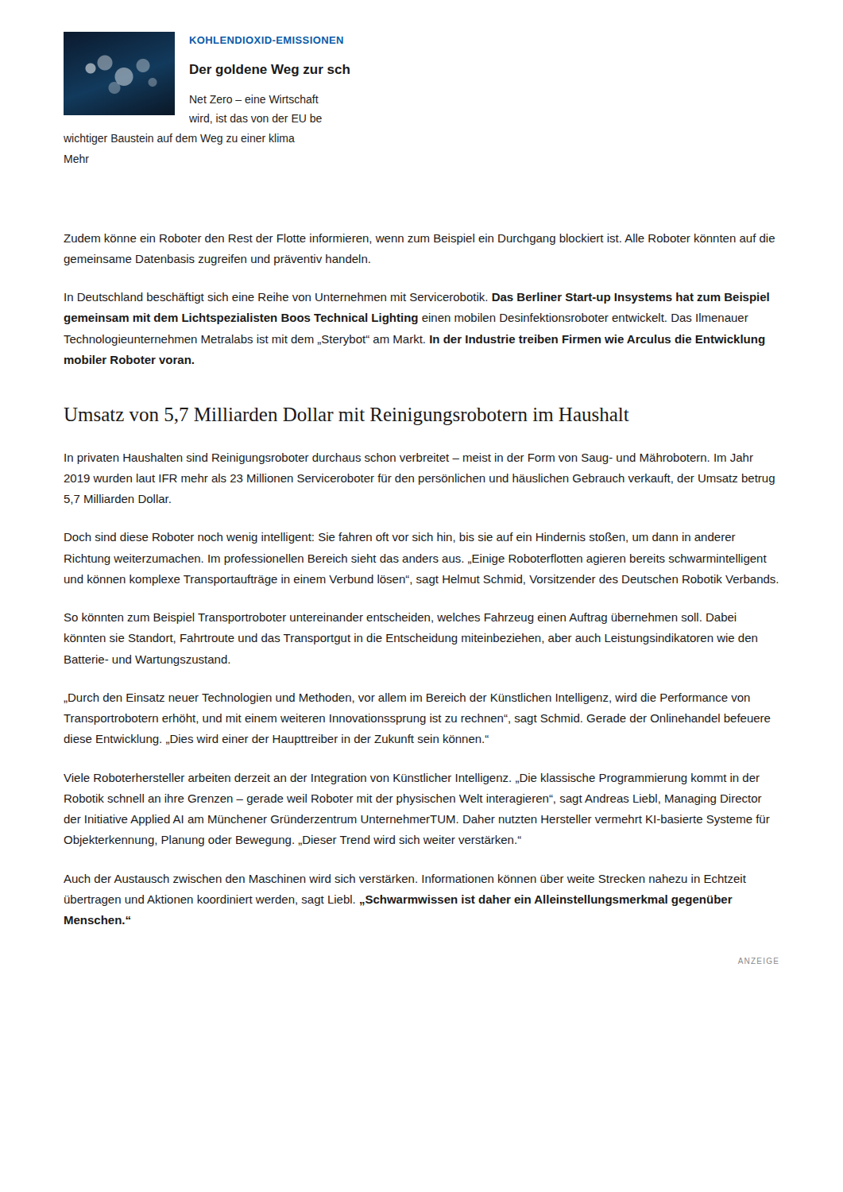KOHLENDIOXID-EMISSIONEN
Der goldene Weg zur sch
Net Zero – eine Wirtschaft
wird, ist das von der EU bе
wichtiger Baustein auf dem Weg zu einer klimа
Mehr
Zudem könne ein Roboter den Rest der Flotte informieren, wenn zum Beispiel ein Durchgang blockiert ist. Alle Roboter könnten auf die gemeinsame Datenbasis zugreifen und präventiv handeln.
In Deutschland beschäftigt sich eine Reihe von Unternehmen mit Servicerobotik. Das Berliner Start-up Insystems hat zum Beispiel gemeinsam mit dem Lichtspezialisten Boos Technical Lighting einen mobilen Desinfektionsroboter entwickelt. Das Ilmenauer Technologieunternehmen Metralabs ist mit dem „Sterybot“ am Markt. In der Industrie treiben Firmen wie Arculus die Entwicklung mobiler Roboter voran.
Umsatz von 5,7 Milliarden Dollar mit Reinigungsrobotern im Haushalt
In privaten Haushalten sind Reinigungsroboter durchaus schon verbreitet – meist in der Form von Saug- und Mährobotern. Im Jahr 2019 wurden laut IFR mehr als 23 Millionen Serviceroboter für den persönlichen und häuslichen Gebrauch verkauft, der Umsatz betrug 5,7 Milliarden Dollar.
Doch sind diese Roboter noch wenig intelligent: Sie fahren oft vor sich hin, bis sie auf ein Hindernis stoßen, um dann in anderer Richtung weiterzumachen. Im professionellen Bereich sieht das anders aus. „Einige Roboterflotten agieren bereits schwarmintelligent und können komplexe Transportaufträge in einem Verbund lösen“, sagt Helmut Schmid, Vorsitzender des Deutschen Robotik Verbands.
So könnten zum Beispiel Transportroboter untereinander entscheiden, welches Fahrzeug einen Auftrag übernehmen soll. Dabei könnten sie Standort, Fahrtroute und das Transportgut in die Entscheidung miteinbeziehen, aber auch Leistungsindikatoren wie den Batterie- und Wartungszustand.
„Durch den Einsatz neuer Technologien und Methoden, vor allem im Bereich der Künstlichen Intelligenz, wird die Performance von Transportrobotern erhöht, und mit einem weiteren Innovationssprung ist zu rechnen“, sagt Schmid. Gerade der Onlinehandel befeuere diese Entwicklung. „Dies wird einer der Haupttreiber in der Zukunft sein können.“
Viele Roboterhersteller arbeiten derzeit an der Integration von Künstlicher Intelligenz. „Die klassische Programmierung kommt in der Robotik schnell an ihre Grenzen – gerade weil Roboter mit der physischen Welt interagieren“, sagt Andreas Liebl, Managing Director der Initiative Applied AI am Münchener Gründerzentrum UnternehmerTUM. Daher nutzten Hersteller vermehrt KI-basierte Systeme für Objekterkennung, Planung oder Bewegung. „Dieser Trend wird sich weiter verstärken.“
Auch der Austausch zwischen den Maschinen wird sich verstärken. Informationen können über weite Strecken nahezu in Echtzeit übertragen und Aktionen koordiniert werden, sagt Liebl. „Schwarmwissen ist daher ein Alleinstellungsmerkmal gegenüber Menschen.“
ANZEIGE